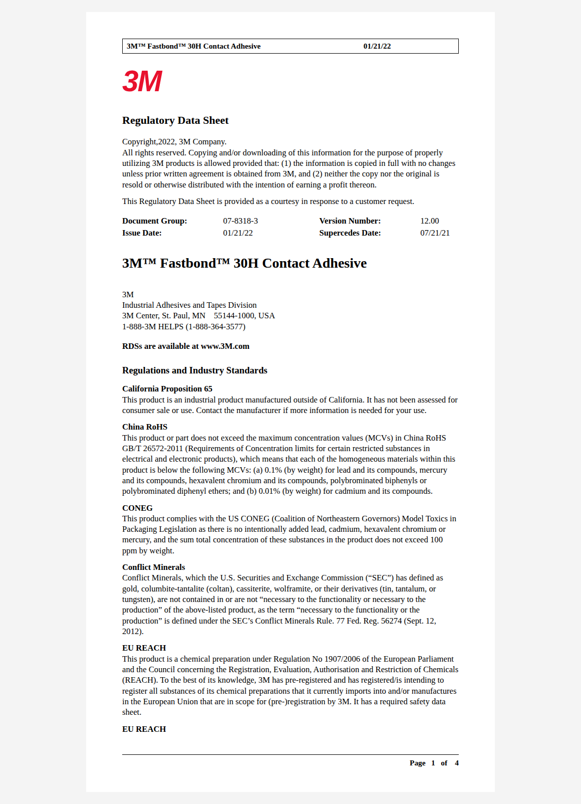3M™ Fastbond™ 30H Contact Adhesive 01/21/22
3M
Regulatory Data Sheet
Copyright,2022, 3M Company.
All rights reserved. Copying and/or downloading of this information for the purpose of properly utilizing 3M products is allowed provided that: (1) the information is copied in full with no changes unless prior written agreement is obtained from 3M, and (2) neither the copy nor the original is resold or otherwise distributed with the intention of earning a profit thereon.
This Regulatory Data Sheet is provided as a courtesy in response to a customer request.
| Document Group: | 07-8318-3 | Version Number: | 12.00 |
| Issue Date: | 01/21/22 | Supercedes Date: | 07/21/21 |
3M™ Fastbond™ 30H Contact Adhesive
3M
Industrial Adhesives and Tapes Division
3M Center, St. Paul, MN 55144-1000, USA
1-888-3M HELPS (1-888-364-3577)
RDSs are available at www.3M.com
Regulations and Industry Standards
California Proposition 65
This product is an industrial product manufactured outside of California. It has not been assessed for consumer sale or use. Contact the manufacturer if more information is needed for your use.
China RoHS
This product or part does not exceed the maximum concentration values (MCVs) in China RoHS GB/T 26572-2011 (Requirements of Concentration limits for certain restricted substances in electrical and electronic products), which means that each of the homogeneous materials within this product is below the following MCVs: (a) 0.1% (by weight) for lead and its compounds, mercury and its compounds, hexavalent chromium and its compounds, polybrominated biphenyls or polybrominated diphenyl ethers; and (b) 0.01% (by weight) for cadmium and its compounds.
CONEG
This product complies with the US CONEG (Coalition of Northeastern Governors) Model Toxics in Packaging Legislation as there is no intentionally added lead, cadmium, hexavalent chromium or mercury, and the sum total concentration of these substances in the product does not exceed 100 ppm by weight.
Conflict Minerals
Conflict Minerals, which the U.S. Securities and Exchange Commission (“SEC”) has defined as gold, columbite-tantalite (coltan), cassiterite, wolframite, or their derivatives (tin, tantalum, or tungsten), are not contained in or are not “necessary to the functionality or necessary to the production” of the above-listed product, as the term “necessary to the functionality or the production” is defined under the SEC’s Conflict Minerals Rule. 77 Fed. Reg. 56274 (Sept. 12, 2012).
EU REACH
This product is a chemical preparation under Regulation No 1907/2006 of the European Parliament and the Council concerning the Registration, Evaluation, Authorisation and Restriction of Chemicals (REACH). To the best of its knowledge, 3M has pre-registered and has registered/is intending to register all substances of its chemical preparations that it currently imports into and/or manufactures in the European Union that are in scope for (pre-)registration by 3M. It has a required safety data sheet.
EU REACH
Page 1 of 4